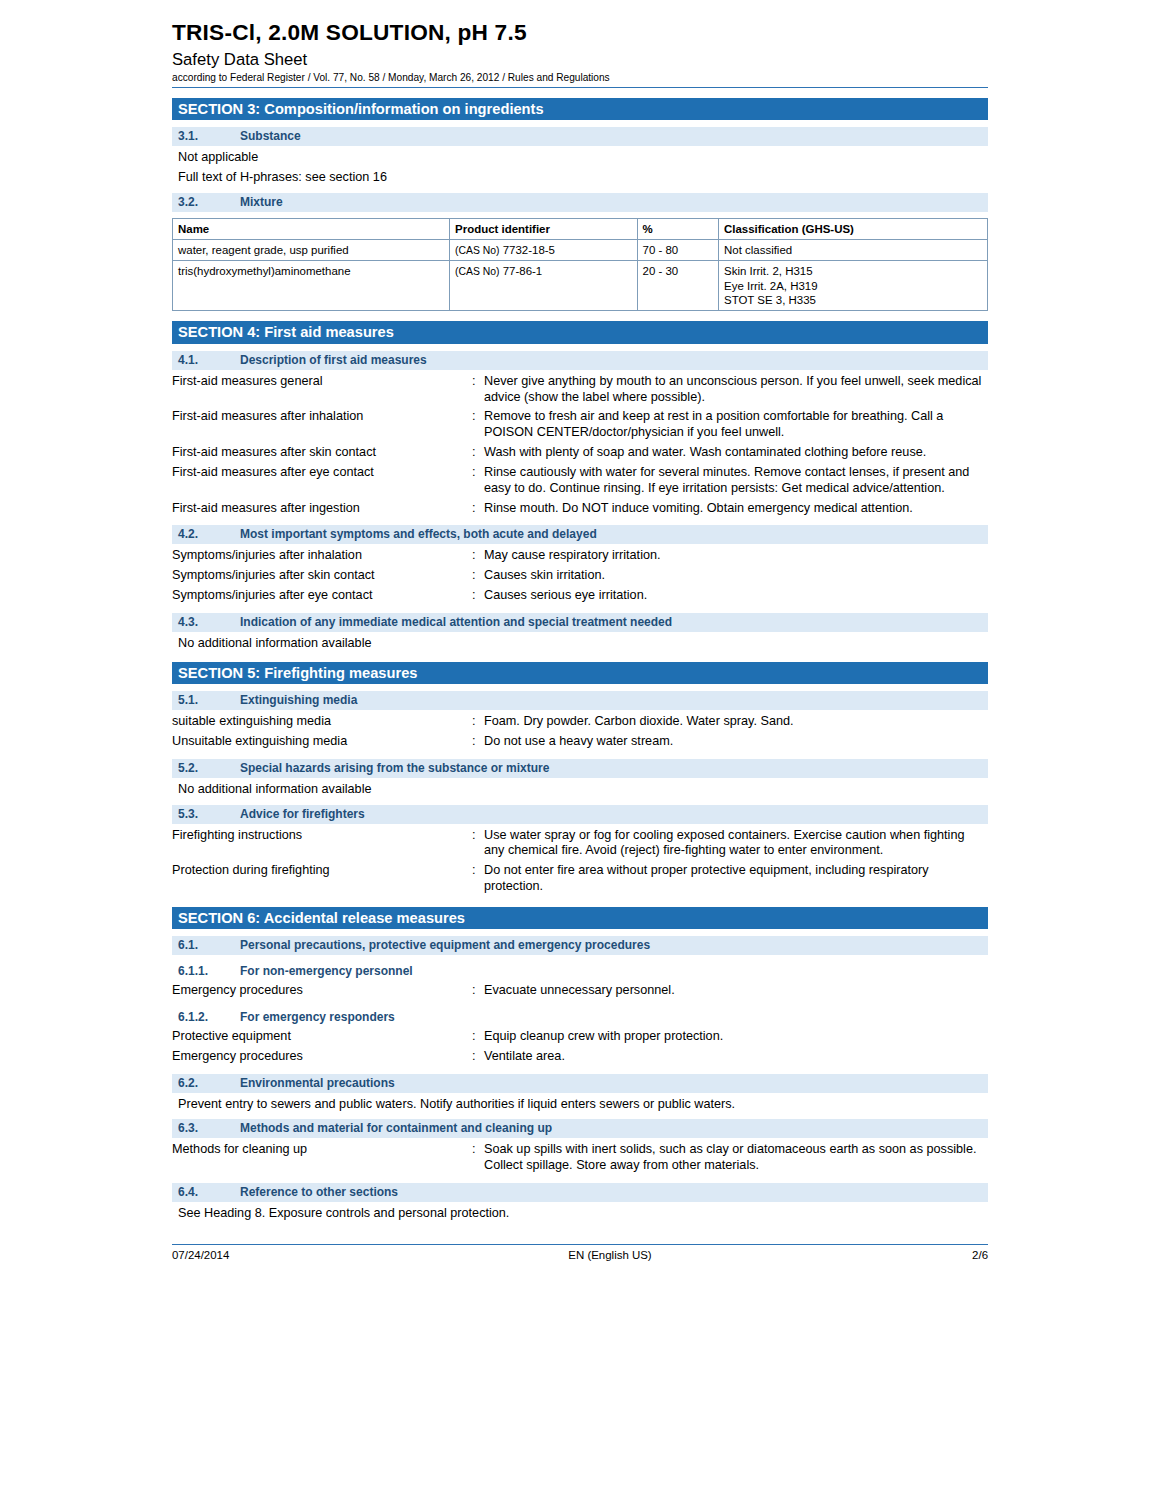TRIS-Cl, 2.0M SOLUTION, pH 7.5
Safety Data Sheet
according to Federal Register / Vol. 77, No. 58 / Monday, March 26, 2012 / Rules and Regulations
SECTION 3: Composition/information on ingredients
3.1. Substance
Not applicable
Full text of H-phrases: see section 16
3.2. Mixture
| Name | Product identifier | % | Classification (GHS-US) |
| --- | --- | --- | --- |
| water, reagent grade, usp purified | (CAS No) 7732-18-5 | 70 - 80 | Not classified |
| tris(hydroxymethyl)aminomethane | (CAS No) 77-86-1 | 20 - 30 | Skin Irrit. 2, H315 Eye Irrit. 2A, H319 STOT SE 3, H335 |
SECTION 4: First aid measures
4.1. Description of first aid measures
| First-aid measures general | : | Never give anything by mouth to an unconscious person. If you feel unwell, seek medical advice (show the label where possible). |
| First-aid measures after inhalation | : | Remove to fresh air and keep at rest in a position comfortable for breathing. Call a POISON CENTER/doctor/physician if you feel unwell. |
| First-aid measures after skin contact | : | Wash with plenty of soap and water. Wash contaminated clothing before reuse. |
| First-aid measures after eye contact | : | Rinse cautiously with water for several minutes. Remove contact lenses, if present and easy to do. Continue rinsing. If eye irritation persists: Get medical advice/attention. |
| First-aid measures after ingestion | : | Rinse mouth. Do NOT induce vomiting. Obtain emergency medical attention. |
4.2. Most important symptoms and effects, both acute and delayed
| Symptoms/injuries after inhalation | : | May cause respiratory irritation. |
| Symptoms/injuries after skin contact | : | Causes skin irritation. |
| Symptoms/injuries after eye contact | : | Causes serious eye irritation. |
4.3. Indication of any immediate medical attention and special treatment needed
No additional information available
SECTION 5: Firefighting measures
5.1. Extinguishing media
| suitable extinguishing media | : | Foam. Dry powder. Carbon dioxide. Water spray. Sand. |
| Unsuitable extinguishing media | : | Do not use a heavy water stream. |
5.2. Special hazards arising from the substance or mixture
No additional information available
5.3. Advice for firefighters
| Firefighting instructions | : | Use water spray or fog for cooling exposed containers. Exercise caution when fighting any chemical fire. Avoid (reject) fire-fighting water to enter environment. |
| Protection during firefighting | : | Do not enter fire area without proper protective equipment, including respiratory protection. |
SECTION 6: Accidental release measures
6.1. Personal precautions, protective equipment and emergency procedures
6.1.1. For non-emergency personnel
| Emergency procedures | : | Evacuate unnecessary personnel. |
6.1.2. For emergency responders
| Protective equipment | : | Equip cleanup crew with proper protection. |
| Emergency procedures | : | Ventilate area. |
6.2. Environmental precautions
Prevent entry to sewers and public waters. Notify authorities if liquid enters sewers or public waters.
6.3. Methods and material for containment and cleaning up
| Methods for cleaning up | : | Soak up spills with inert solids, such as clay or diatomaceous earth as soon as possible. Collect spillage. Store away from other materials. |
6.4. Reference to other sections
See Heading 8. Exposure controls and personal protection.
07/24/2014
EN (English US)
2/6